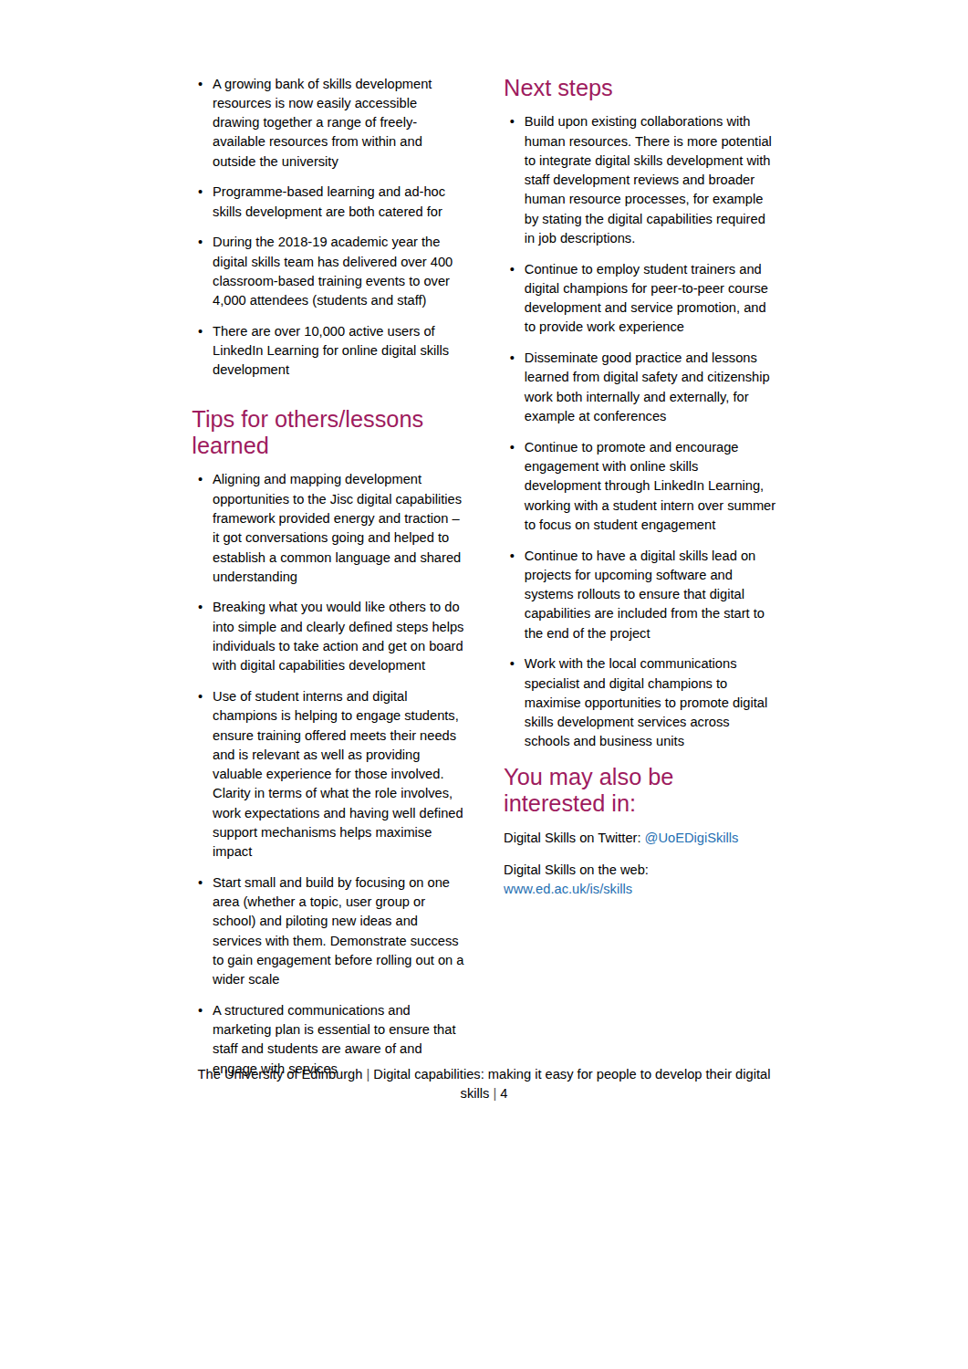A growing bank of skills development resources is now easily accessible drawing together a range of freely-available resources from within and outside the university
Programme-based learning and ad-hoc skills development are both catered for
During the 2018-19 academic year the digital skills team has delivered over 400 classroom-based training events to over 4,000 attendees (students and staff)
There are over 10,000 active users of LinkedIn Learning for online digital skills development
Tips for others/lessons learned
Aligning and mapping development opportunities to the Jisc digital capabilities framework provided energy and traction – it got conversations going and helped to establish a common language and shared understanding
Breaking what you would like others to do into simple and clearly defined steps helps individuals to take action and get on board with digital capabilities development
Use of student interns and digital champions is helping to engage students, ensure training offered meets their needs and is relevant as well as providing valuable experience for those involved. Clarity in terms of what the role involves, work expectations and having well defined support mechanisms helps maximise impact
Start small and build by focusing on one area (whether a topic, user group or school) and piloting new ideas and services with them. Demonstrate success to gain engagement before rolling out on a wider scale
A structured communications and marketing plan is essential to ensure that staff and students are aware of and engage with services
Next steps
Build upon existing collaborations with human resources. There is more potential to integrate digital skills development with staff development reviews and broader human resource processes, for example by stating the digital capabilities required in job descriptions.
Continue to employ student trainers and digital champions for peer-to-peer course development and service promotion, and to provide work experience
Disseminate good practice and lessons learned from digital safety and citizenship work both internally and externally, for example at conferences
Continue to promote and encourage engagement with online skills development through LinkedIn Learning, working with a student intern over summer to focus on student engagement
Continue to have a digital skills lead on projects for upcoming software and systems rollouts to ensure that digital capabilities are included from the start to the end of the project
Work with the local communications specialist and digital champions to maximise opportunities to promote digital skills development services across schools and business units
You may also be interested in:
Digital Skills on Twitter: @UoEDigiSkills
Digital Skills on the web: www.ed.ac.uk/is/skills
The University of Edinburgh | Digital capabilities: making it easy for people to develop their digital skills | 4